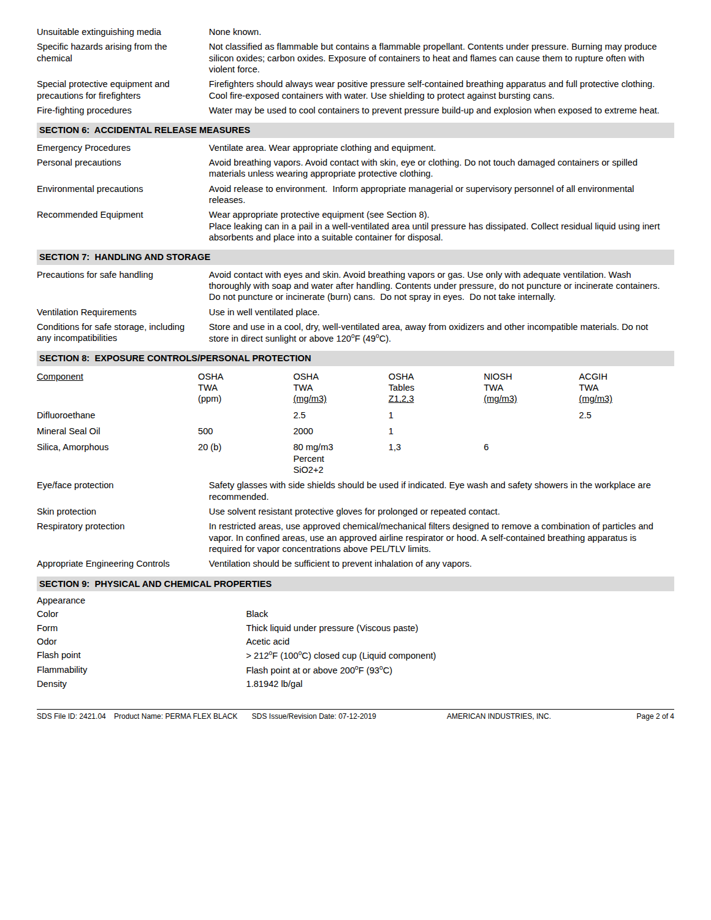| Unsuitable extinguishing media | None known. |
| Specific hazards arising from the chemical | Not classified as flammable but contains a flammable propellant. Contents under pressure. Burning may produce silicon oxides; carbon oxides. Exposure of containers to heat and flames can cause them to rupture often with violent force. |
| Special protective equipment and precautions for firefighters | Firefighters should always wear positive pressure self-contained breathing apparatus and full protective clothing. Cool fire-exposed containers with water. Use shielding to protect against bursting cans. |
| Fire-fighting procedures | Water may be used to cool containers to prevent pressure build-up and explosion when exposed to extreme heat. |
SECTION 6: ACCIDENTAL RELEASE MEASURES
| Emergency Procedures | Ventilate area. Wear appropriate clothing and equipment. |
| Personal precautions | Avoid breathing vapors. Avoid contact with skin, eye or clothing. Do not touch damaged containers or spilled materials unless wearing appropriate protective clothing. |
| Environmental precautions | Avoid release to environment. Inform appropriate managerial or supervisory personnel of all environmental releases. |
| Recommended Equipment | Wear appropriate protective equipment (see Section 8). Place leaking can in a pail in a well-ventilated area until pressure has dissipated. Collect residual liquid using inert absorbents and place into a suitable container for disposal. |
SECTION 7: HANDLING AND STORAGE
| Precautions for safe handling | Avoid contact with eyes and skin. Avoid breathing vapors or gas. Use only with adequate ventilation. Wash thoroughly with soap and water after handling. Contents under pressure, do not puncture or incinerate containers. Do not puncture or incinerate (burn) cans. Do not spray in eyes. Do not take internally. |
| Ventilation Requirements | Use in well ventilated place. |
| Conditions for safe storage, including any incompatibilities | Store and use in a cool, dry, well-ventilated area, away from oxidizers and other incompatible materials. Do not store in direct sunlight or above 120 o F (49 o C). |
SECTION 8: EXPOSURE CONTROLS/PERSONAL PROTECTION
| Component | OSHA TWA (ppm) | OSHA TWA (mg/m3) | OSHA Tables Z1,2,3 | NIOSH TWA (mg/m3) | ACGIH TWA (mg/m3) |
| Difluoroethane | | 2.5 | 1 | | 2.5 |
| Mineral Seal Oil | 500 | 2000 | 1 | | |
| Silica, Amorphous | 20 (b) | 80 mg/m3 Percent SiO2+2 | 1,3 | 6 | |
| Eye/face protection | Safety glasses with side shields should be used if indicated. Eye wash and safety showers in the workplace are recommended. |
| Skin protection | Use solvent resistant protective gloves for prolonged or repeated contact. |
| Respiratory protection | In restricted areas, use approved chemical/mechanical filters designed to remove a combination of particles and vapor. In confined areas, use an approved airline respirator or hood. A self-contained breathing apparatus is required for vapor concentrations above PEL/TLV limits. |
| Appropriate Engineering Controls | Ventilation should be sufficient to prevent inhalation of any vapors. |
SECTION 9: PHYSICAL AND CHEMICAL PROPERTIES
| Appearance | |
| Color | Black |
| Form | Thick liquid under pressure (Viscous paste) |
| Odor | Acetic acid |
| Flash point | > 212 o F (100 o C) closed cup (Liquid component) |
| Flammability | Flash point at or above 200 o F (93 o C) |
| Density | 1.81942 lb/gal |
| SDS File ID: 2421.04 Product Name: PERMA FLEX BLACK SDS Issue/Revision Date: 07-12-2019 | AMERICAN INDUSTRIES, INC. | Page 2 of 4 |